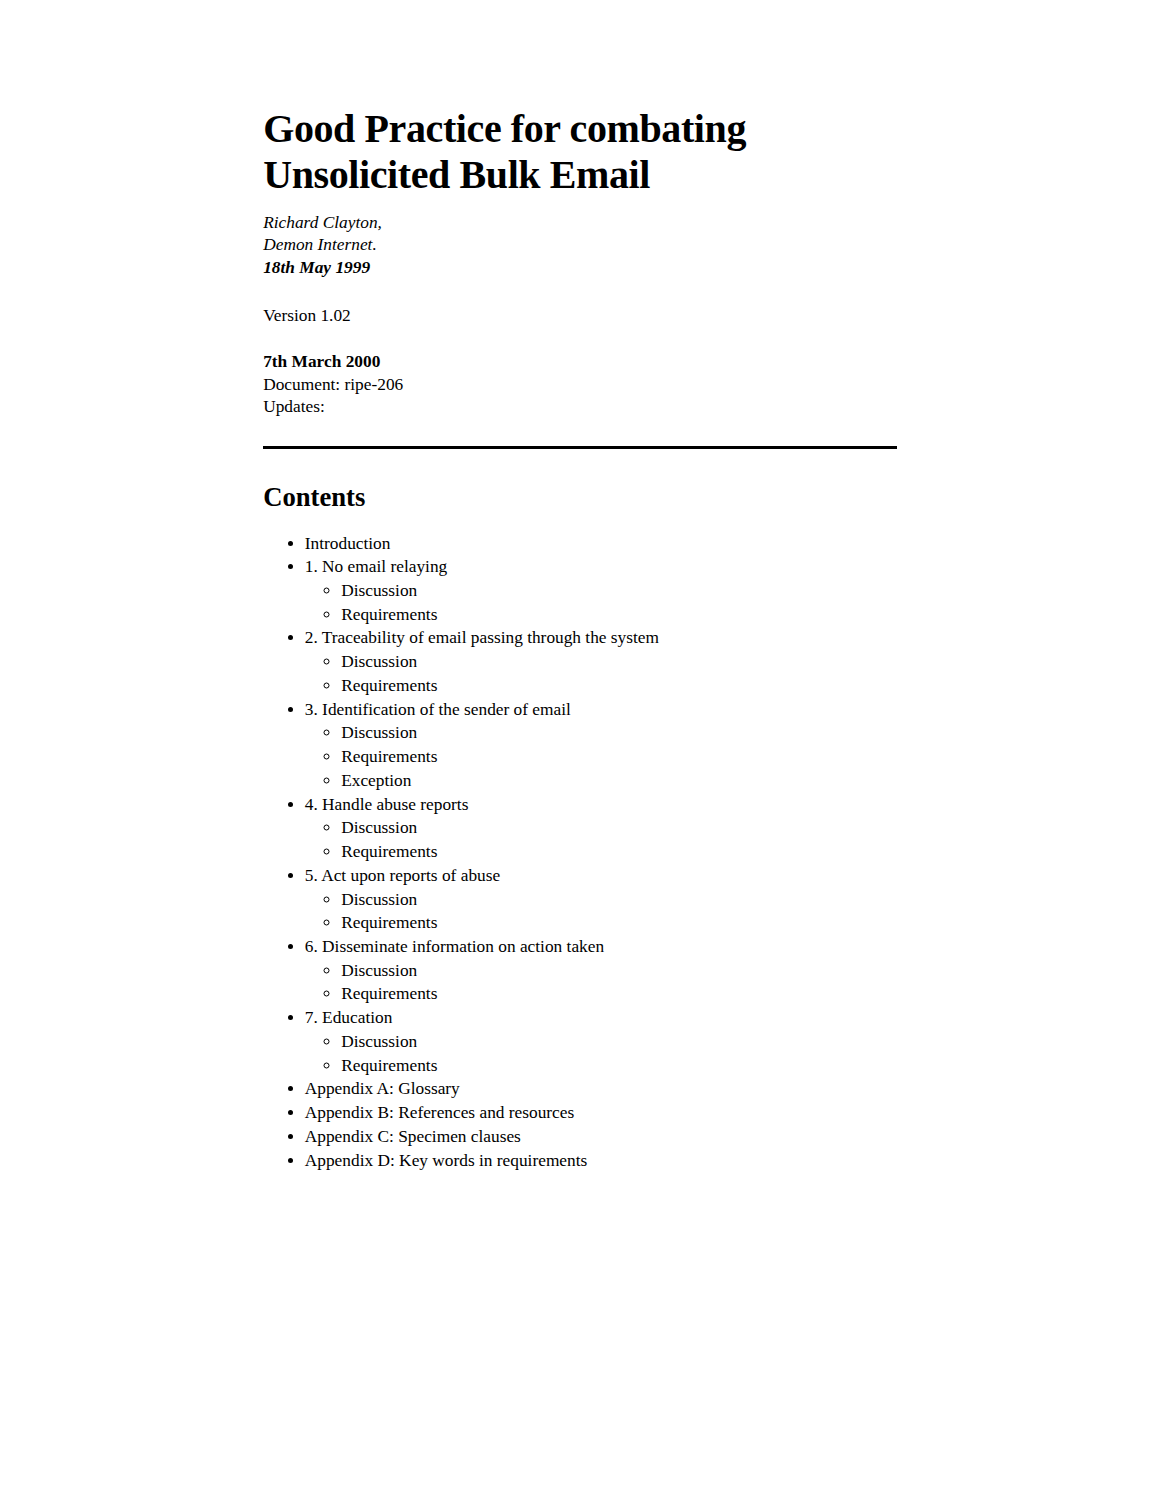Good Practice for combating Unsolicited Bulk Email
Richard Clayton,
Demon Internet.
18th May 1999
Version 1.02
7th March 2000
Document: ripe-206
Updates:
Contents
Introduction
1. No email relaying
Discussion
Requirements
2. Traceability of email passing through the system
Discussion
Requirements
3. Identification of the sender of email
Discussion
Requirements
Exception
4. Handle abuse reports
Discussion
Requirements
5. Act upon reports of abuse
Discussion
Requirements
6. Disseminate information on action taken
Discussion
Requirements
7. Education
Discussion
Requirements
Appendix A: Glossary
Appendix B: References and resources
Appendix C: Specimen clauses
Appendix D: Key words in requirements